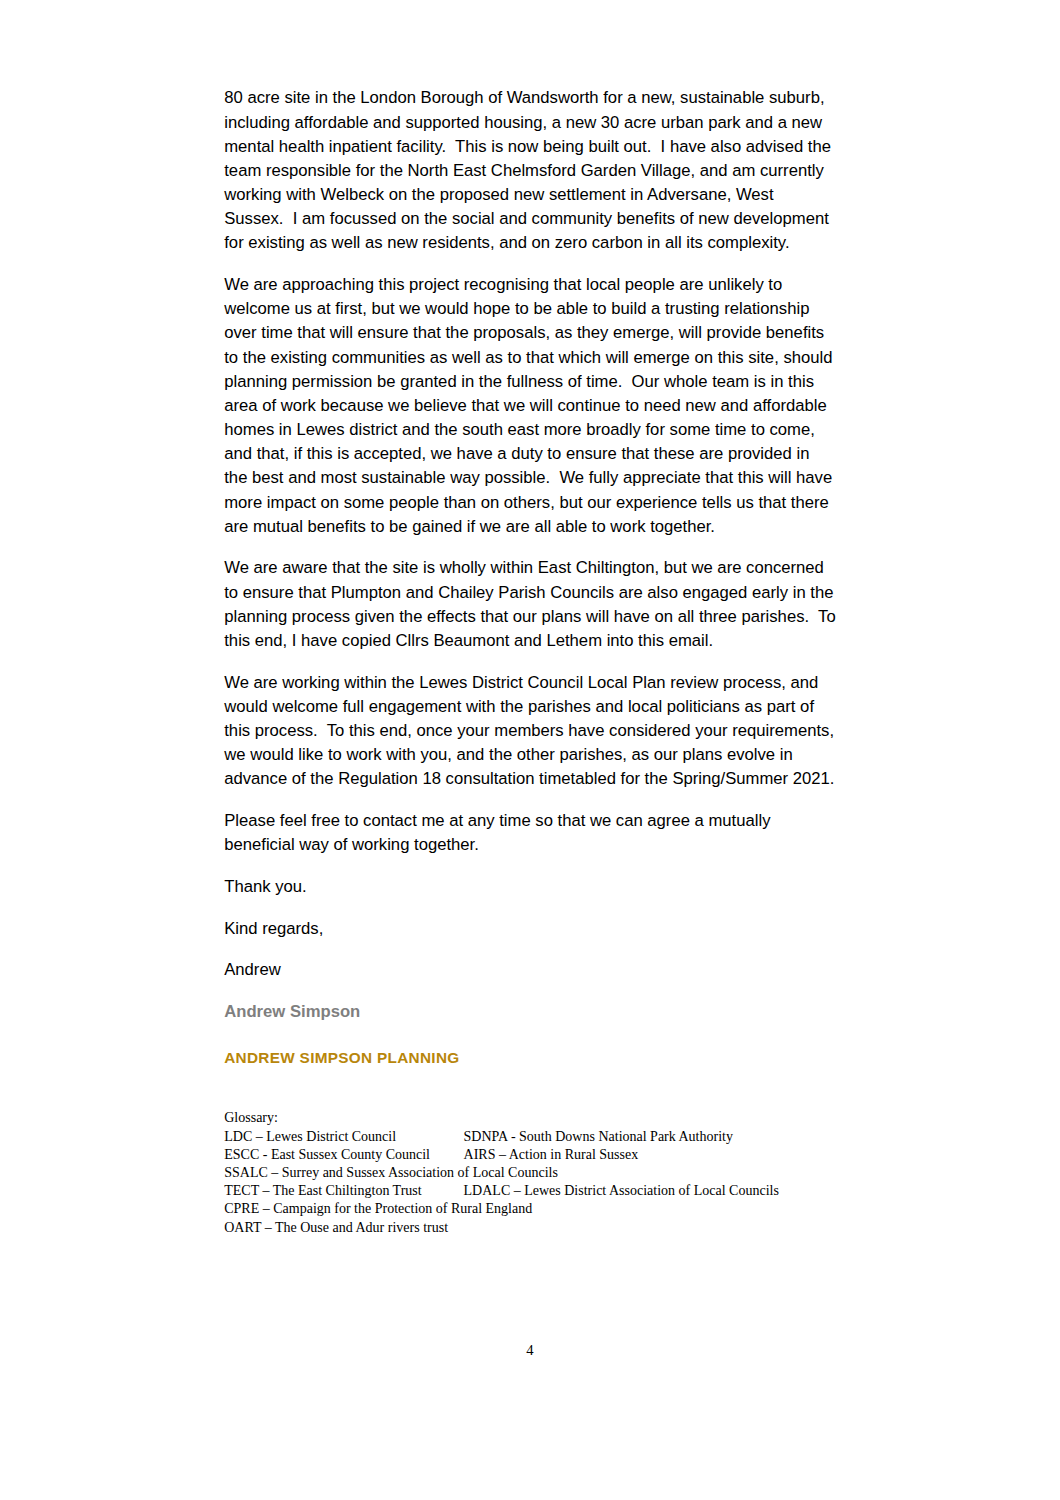80 acre site in the London Borough of Wandsworth for a new, sustainable suburb, including affordable and supported housing, a new 30 acre urban park and a new mental health inpatient facility. This is now being built out. I have also advised the team responsible for the North East Chelmsford Garden Village, and am currently working with Welbeck on the proposed new settlement in Adversane, West Sussex. I am focussed on the social and community benefits of new development for existing as well as new residents, and on zero carbon in all its complexity.
We are approaching this project recognising that local people are unlikely to welcome us at first, but we would hope to be able to build a trusting relationship over time that will ensure that the proposals, as they emerge, will provide benefits to the existing communities as well as to that which will emerge on this site, should planning permission be granted in the fullness of time. Our whole team is in this area of work because we believe that we will continue to need new and affordable homes in Lewes district and the south east more broadly for some time to come, and that, if this is accepted, we have a duty to ensure that these are provided in the best and most sustainable way possible. We fully appreciate that this will have more impact on some people than on others, but our experience tells us that there are mutual benefits to be gained if we are all able to work together.
We are aware that the site is wholly within East Chiltington, but we are concerned to ensure that Plumpton and Chailey Parish Councils are also engaged early in the planning process given the effects that our plans will have on all three parishes. To this end, I have copied Cllrs Beaumont and Lethem into this email.
We are working within the Lewes District Council Local Plan review process, and would welcome full engagement with the parishes and local politicians as part of this process. To this end, once your members have considered your requirements, we would like to work with you, and the other parishes, as our plans evolve in advance of the Regulation 18 consultation timetabled for the Spring/Summer 2021.
Please feel free to contact me at any time so that we can agree a mutually beneficial way of working together.
Thank you.
Kind regards,
Andrew
Andrew Simpson
ANDREW SIMPSON PLANNING
Glossary:
| LDC – Lewes District Council | SDNPA - South Downs National Park Authority |
| ESCC - East Sussex County Council | AIRS – Action in Rural Sussex |
| SSALC – Surrey and Sussex Association of Local Councils |
| TECT – The East Chiltington Trust | LDALC – Lewes District Association of Local Councils |
| CPRE – Campaign for the Protection of Rural England |
| OART – The Ouse and Adur rivers trust |
4